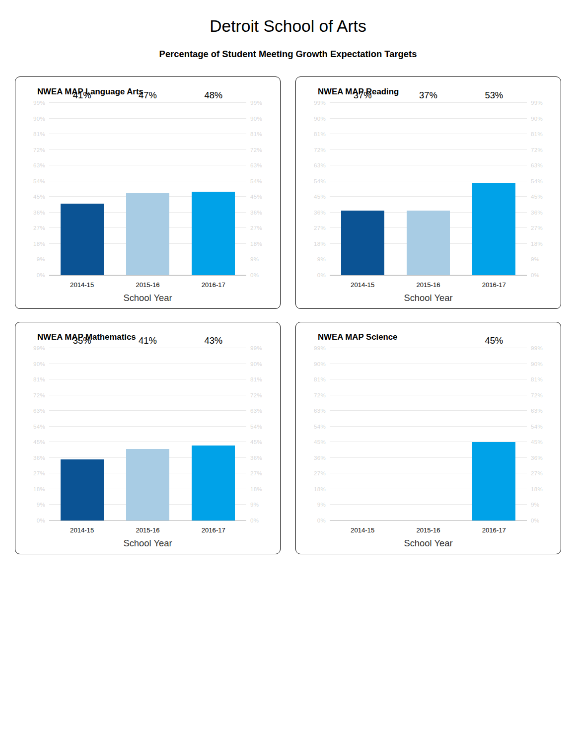Detroit School of Arts
Percentage of Student Meeting Growth Expectation Targets
NWEA MAP Language Arts
99% 99%
90% 90%
81% 81%
72% 72%
63% 63%
54% 54%
45% 45%
36% 36%
27% 27%
18% 18%
9% 9%
0% 0%
41%
47%
48%
2014-152015-162016-17
School Year
NWEA MAP Reading
99% 99%
90% 90%
81% 81%
72% 72%
63% 63%
54% 54%
45% 45%
36% 36%
27% 27%
18% 18%
9% 9%
0% 0%
37%
37%
53%
2014-152015-162016-17
School Year
NWEA MAP Mathematics
99% 99%
90% 90%
81% 81%
72% 72%
63% 63%
54% 54%
45% 45%
36% 36%
27% 27%
18% 18%
9% 9%
0% 0%
35%
41%
43%
2014-152015-162016-17
School Year
NWEA MAP Science
99% 99%
90% 90%
81% 81%
72% 72%
63% 63%
54% 54%
45% 45%
36% 36%
27% 27%
18% 18%
9% 9%
0% 0%
45%
2014-152015-162016-17
School Year